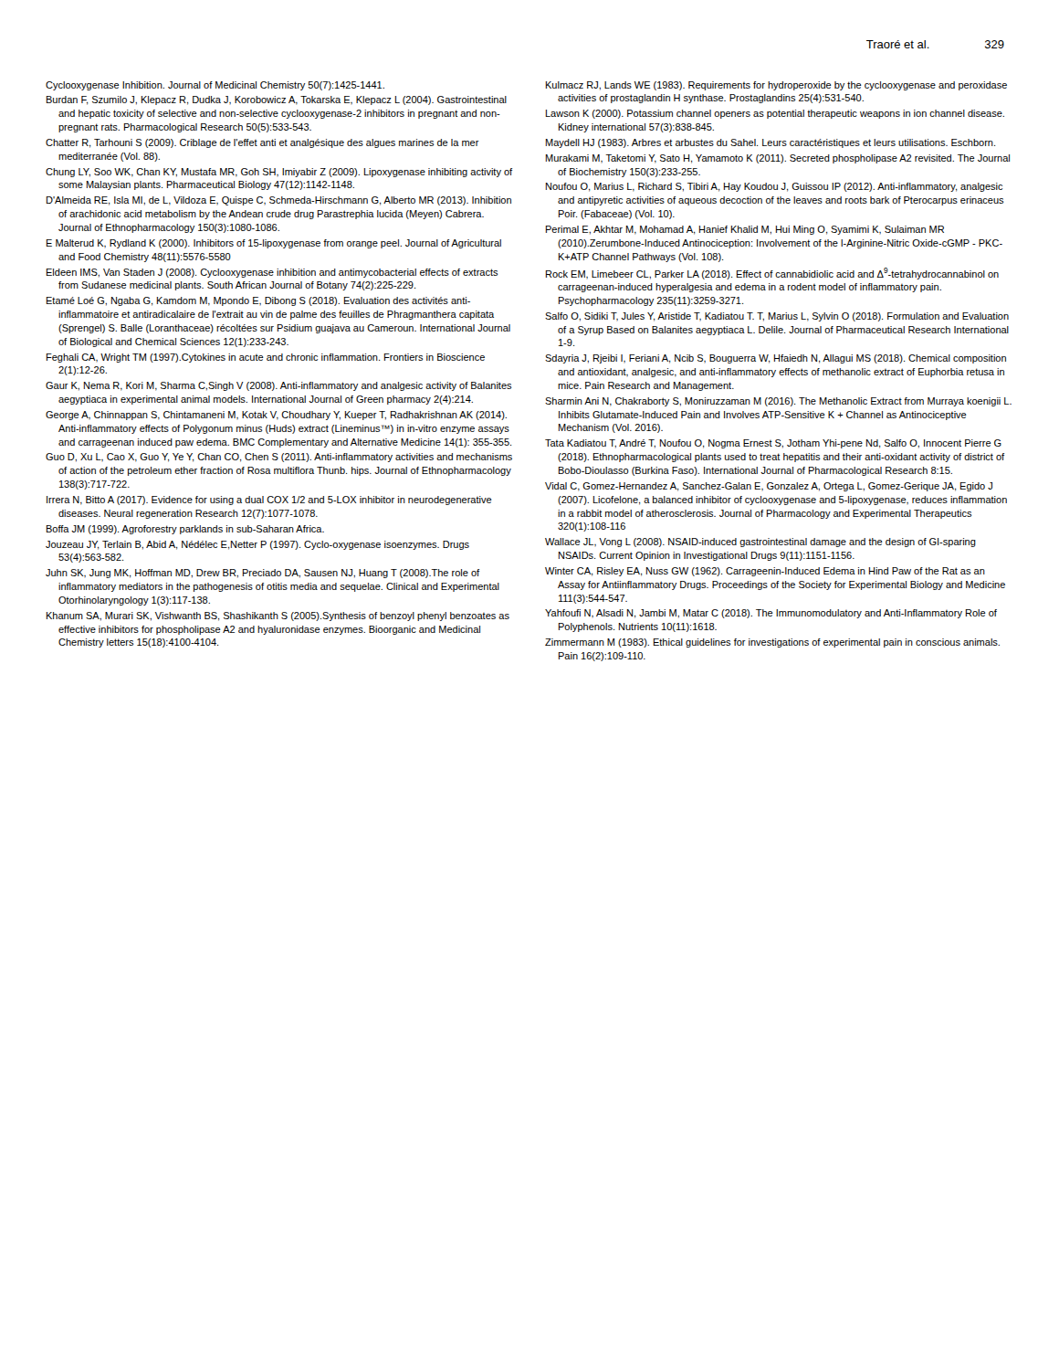Traoré et al. 329
Cyclooxygenase Inhibition. Journal of Medicinal Chemistry 50(7):1425-1441.
Burdan F, Szumilo J, Klepacz R, Dudka J, Korobowicz A, Tokarska E, Klepacz L (2004). Gastrointestinal and hepatic toxicity of selective and non-selective cyclooxygenase-2 inhibitors in pregnant and non-pregnant rats. Pharmacological Research 50(5):533-543.
Chatter R, Tarhouni S (2009). Criblage de l'effet anti et analgésique des algues marines de la mer mediterranée (Vol. 88).
Chung LY, Soo WK, Chan KY, Mustafa MR, Goh SH, Imiyabir Z (2009). Lipoxygenase inhibiting activity of some Malaysian plants. Pharmaceutical Biology 47(12):1142-1148.
D'Almeida RE, Isla MI, de L, Vildoza E, Quispe C, Schmeda-Hirschmann G, Alberto MR (2013). Inhibition of arachidonic acid metabolism by the Andean crude drug Parastrephia lucida (Meyen) Cabrera. Journal of Ethnopharmacology 150(3):1080-1086.
E Malterud K, Rydland K (2000). Inhibitors of 15-lipoxygenase from orange peel. Journal of Agricultural and Food Chemistry 48(11):5576-5580
Eldeen IMS, Van Staden J (2008). Cyclooxygenase inhibition and antimycobacterial effects of extracts from Sudanese medicinal plants. South African Journal of Botany 74(2):225-229.
Etamé Loé G, Ngaba G, Kamdom M, Mpondo E, Dibong S (2018). Evaluation des activités anti-inflammatoire et antiradicalaire de l'extrait au vin de palme des feuilles de Phragmanthera capitata (Sprengel) S. Balle (Loranthaceae) récoltées sur Psidium guajava au Cameroun. International Journal of Biological and Chemical Sciences 12(1):233-243.
Feghali CA, Wright TM (1997).Cytokines in acute and chronic inflammation. Frontiers in Bioscience 2(1):12-26.
Gaur K, Nema R, Kori M, Sharma C,Singh V (2008). Anti-inflammatory and analgesic activity of Balanites aegyptiaca in experimental animal models. International Journal of Green pharmacy 2(4):214.
George A, Chinnappan S, Chintamaneni M, Kotak V, Choudhary Y, Kueper T, Radhakrishnan AK (2014). Anti-inflammatory effects of Polygonum minus (Huds) extract (Lineminus™) in in-vitro enzyme assays and carrageenan induced paw edema. BMC Complementary and Alternative Medicine 14(1): 355-355.
Guo D, Xu L, Cao X, Guo Y, Ye Y, Chan CO, Chen S (2011). Anti-inflammatory activities and mechanisms of action of the petroleum ether fraction of Rosa multiflora Thunb. hips. Journal of Ethnopharmacology 138(3):717-722.
Irrera N, Bitto A (2017). Evidence for using a dual COX 1/2 and 5-LOX inhibitor in neurodegenerative diseases. Neural regeneration Research 12(7):1077-1078.
Boffa JM (1999). Agroforestry parklands in sub-Saharan Africa.
Jouzeau JY, Terlain B, Abid A, Nédélec E,Netter P (1997). Cyclo-oxygenase isoenzymes. Drugs 53(4):563-582.
Juhn SK, Jung MK, Hoffman MD, Drew BR, Preciado DA, Sausen NJ, Huang T (2008).The role of inflammatory mediators in the pathogenesis of otitis media and sequelae. Clinical and Experimental Otorhinolaryngology 1(3):117-138.
Khanum SA, Murari SK, Vishwanth BS, Shashikanth S (2005).Synthesis of benzoyl phenyl benzoates as effective inhibitors for phospholipase A2 and hyaluronidase enzymes. Bioorganic and Medicinal Chemistry letters 15(18):4100-4104.
Kulmacz RJ, Lands WE (1983). Requirements for hydroperoxide by the cyclooxygenase and peroxidase activities of prostaglandin H synthase. Prostaglandins 25(4):531-540.
Lawson K (2000). Potassium channel openers as potential therapeutic weapons in ion channel disease. Kidney international 57(3):838-845.
Maydell HJ (1983). Arbres et arbustes du Sahel. Leurs caractéristiques et leurs utilisations. Eschborn.
Murakami M, Taketomi Y, Sato H, Yamamoto K (2011). Secreted phospholipase A2 revisited. The Journal of Biochemistry 150(3):233-255.
Noufou O, Marius L, Richard S, Tibiri A, Hay Koudou J, Guissou IP (2012). Anti-inflammatory, analgesic and antipyretic activities of aqueous decoction of the leaves and roots bark of Pterocarpus erinaceus Poir. (Fabaceae) (Vol. 10).
Perimal E, Akhtar M, Mohamad A, Hanief Khalid M, Hui Ming O, Syamimi K, Sulaiman MR (2010).Zerumbone-Induced Antinociception: Involvement of the l-Arginine-Nitric Oxide-cGMP - PKC-K+ATP Channel Pathways (Vol. 108).
Rock EM, Limebeer CL, Parker LA (2018). Effect of cannabidiolic acid and Δ9-tetrahydrocannabinol on carrageenan-induced hyperalgesia and edema in a rodent model of inflammatory pain. Psychopharmacology 235(11):3259-3271.
Salfo O, Sidiki T, Jules Y, Aristide T, Kadiatou T. T, Marius L, Sylvin O (2018). Formulation and Evaluation of a Syrup Based on Balanites aegyptiaca L. Delile. Journal of Pharmaceutical Research International 1-9.
Sdayria J, Rjeibi I, Feriani A, Ncib S, Bouguerra W, Hfaiedh N, Allagui MS (2018). Chemical composition and antioxidant, analgesic, and anti-inflammatory effects of methanolic extract of Euphorbia retusa in mice. Pain Research and Management.
Sharmin Ani N, Chakraborty S, Moniruzzaman M (2016). The Methanolic Extract from Murraya koenigii L. Inhibits Glutamate-Induced Pain and Involves ATP-Sensitive K + Channel as Antinociceptive Mechanism (Vol. 2016).
Tata Kadiatou T, André T, Noufou O, Nogma Ernest S, Jotham Yhi-pene Nd, Salfo O, Innocent Pierre G (2018). Ethnopharmacological plants used to treat hepatitis and their anti-oxidant activity of district of Bobo-Dioulasso (Burkina Faso). International Journal of Pharmacological Research 8:15.
Vidal C, Gomez-Hernandez A, Sanchez-Galan E, Gonzalez A, Ortega L, Gomez-Gerique JA, Egido J (2007). Licofelone, a balanced inhibitor of cyclooxygenase and 5-lipoxygenase, reduces inflammation in a rabbit model of atherosclerosis. Journal of Pharmacology and Experimental Therapeutics 320(1):108-116
Wallace JL, Vong L (2008). NSAID-induced gastrointestinal damage and the design of GI-sparing NSAIDs. Current Opinion in Investigational Drugs 9(11):1151-1156.
Winter CA, Risley EA, Nuss GW (1962). Carrageenin-Induced Edema in Hind Paw of the Rat as an Assay for Antiinflammatory Drugs. Proceedings of the Society for Experimental Biology and Medicine 111(3):544-547.
Yahfoufi N, Alsadi N, Jambi M, Matar C (2018). The Immunomodulatory and Anti-Inflammatory Role of Polyphenols. Nutrients 10(11):1618.
Zimmermann M (1983). Ethical guidelines for investigations of experimental pain in conscious animals. Pain 16(2):109-110.